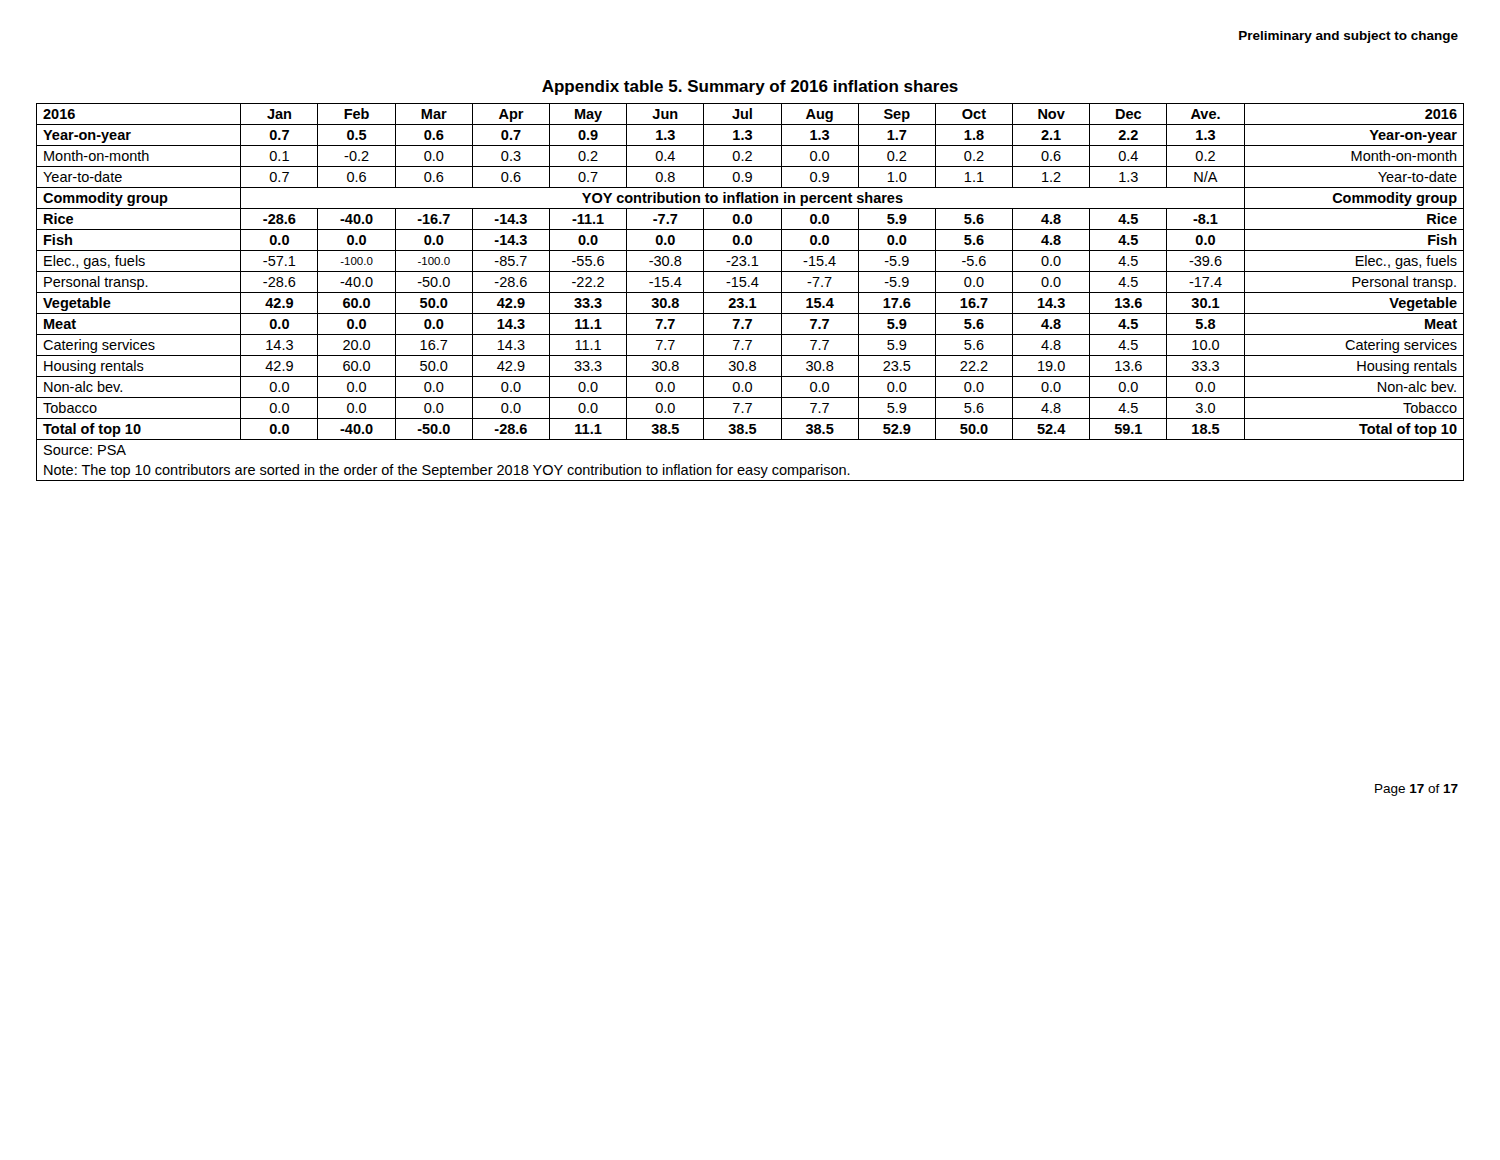Preliminary and subject to change
Appendix table 5. Summary of 2016 inflation shares
| 2016 | Jan | Feb | Mar | Apr | May | Jun | Jul | Aug | Sep | Oct | Nov | Dec | Ave. | 2016 |
| Year-on-year | 0.7 | 0.5 | 0.6 | 0.7 | 0.9 | 1.3 | 1.3 | 1.3 | 1.7 | 1.8 | 2.1 | 2.2 | 1.3 | Year-on-year |
| Month-on-month | 0.1 | -0.2 | 0.0 | 0.3 | 0.2 | 0.4 | 0.2 | 0.0 | 0.2 | 0.2 | 0.6 | 0.4 | 0.2 | Month-on-month |
| Year-to-date | 0.7 | 0.6 | 0.6 | 0.6 | 0.7 | 0.8 | 0.9 | 0.9 | 1.0 | 1.1 | 1.2 | 1.3 | N/A | Year-to-date |
| Commodity group | YOY contribution to inflation in percent shares | Commodity group |
| Rice | -28.6 | -40.0 | -16.7 | -14.3 | -11.1 | -7.7 | 0.0 | 0.0 | 5.9 | 5.6 | 4.8 | 4.5 | -8.1 | Rice |
| Fish | 0.0 | 0.0 | 0.0 | -14.3 | 0.0 | 0.0 | 0.0 | 0.0 | 0.0 | 5.6 | 4.8 | 4.5 | 0.0 | Fish |
| Elec., gas, fuels | -57.1 | -100.0 | -100.0 | -85.7 | -55.6 | -30.8 | -23.1 | -15.4 | -5.9 | -5.6 | 0.0 | 4.5 | -39.6 | Elec., gas, fuels |
| Personal transp. | -28.6 | -40.0 | -50.0 | -28.6 | -22.2 | -15.4 | -15.4 | -7.7 | -5.9 | 0.0 | 0.0 | 4.5 | -17.4 | Personal transp. |
| Vegetable | 42.9 | 60.0 | 50.0 | 42.9 | 33.3 | 30.8 | 23.1 | 15.4 | 17.6 | 16.7 | 14.3 | 13.6 | 30.1 | Vegetable |
| Meat | 0.0 | 0.0 | 0.0 | 14.3 | 11.1 | 7.7 | 7.7 | 7.7 | 5.9 | 5.6 | 4.8 | 4.5 | 5.8 | Meat |
| Catering services | 14.3 | 20.0 | 16.7 | 14.3 | 11.1 | 7.7 | 7.7 | 7.7 | 5.9 | 5.6 | 4.8 | 4.5 | 10.0 | Catering services |
| Housing rentals | 42.9 | 60.0 | 50.0 | 42.9 | 33.3 | 30.8 | 30.8 | 30.8 | 23.5 | 22.2 | 19.0 | 13.6 | 33.3 | Housing rentals |
| Non-alc bev. | 0.0 | 0.0 | 0.0 | 0.0 | 0.0 | 0.0 | 0.0 | 0.0 | 0.0 | 0.0 | 0.0 | 0.0 | 0.0 | Non-alc bev. |
| Tobacco | 0.0 | 0.0 | 0.0 | 0.0 | 0.0 | 0.0 | 7.7 | 7.7 | 5.9 | 5.6 | 4.8 | 4.5 | 3.0 | Tobacco |
| Total of top 10 | 0.0 | -40.0 | -50.0 | -28.6 | 11.1 | 38.5 | 38.5 | 38.5 | 52.9 | 50.0 | 52.4 | 59.1 | 18.5 | Total of top 10 |
| Source: PSA |
| Note: The top 10 contributors are sorted in the order of the September 2018 YOY contribution to inflation for easy comparison. |
Page 17 of 17